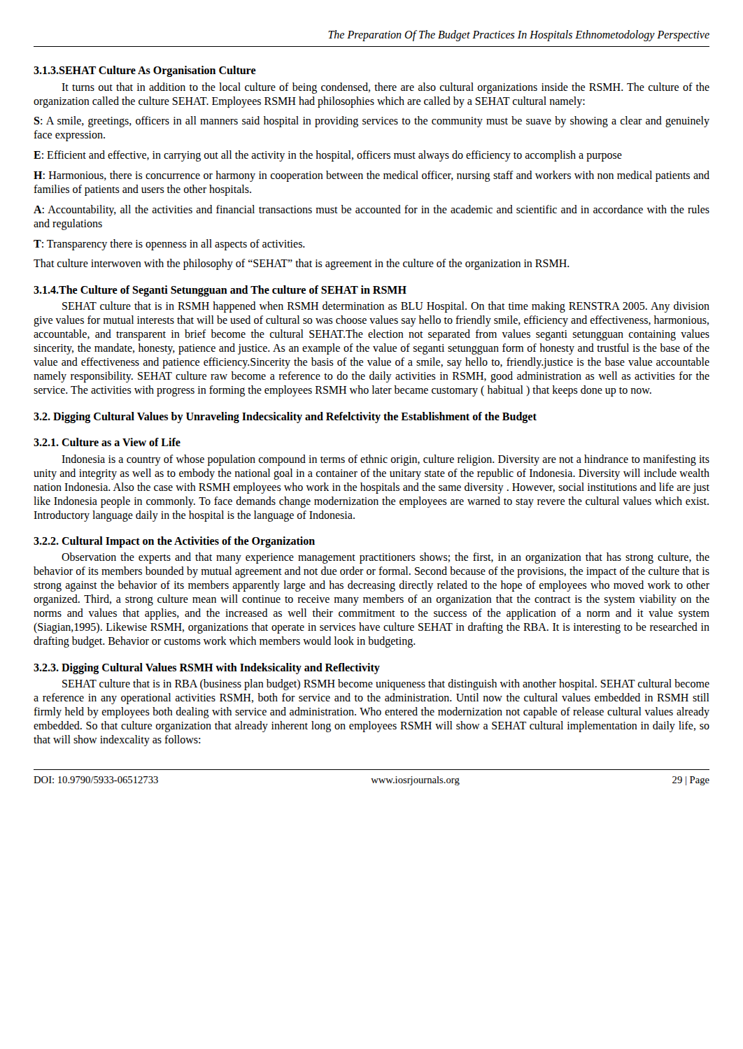The Preparation Of The Budget Practices In Hospitals Ethnometodology Perspective
3.1.3.SEHAT Culture As Organisation Culture
It turns out that in addition to the local culture of being condensed, there are also cultural organizations inside the RSMH. The culture of the organization called the culture SEHAT. Employees RSMH had philosophies which are called by a SEHAT cultural namely:
S: A smile, greetings, officers in all manners said hospital in providing services to the community must be suave by showing a clear and genuinely face expression.
E: Efficient and effective, in carrying out all the activity in the hospital, officers must always do efficiency to accomplish a purpose
H: Harmonious, there is concurrence or harmony in cooperation between the medical officer, nursing staff and workers with non medical patients and families of patients and users the other hospitals.
A: Accountability, all the activities and financial transactions must be accounted for in the academic and scientific and in accordance with the rules and regulations
T: Transparency there is openness in all aspects of activities.
That culture interwoven with the philosophy of “SEHAT” that is agreement in the culture of the organization in RSMH.
3.1.4.The Culture of Seganti Setungguan and The culture of SEHAT in RSMH
SEHAT culture that is in RSMH happened when RSMH determination as BLU Hospital. On that time making RENSTRA 2005. Any division give values for mutual interests that will be used of cultural so was choose values say hello to friendly smile, efficiency and effectiveness, harmonious, accountable, and transparent in brief become the cultural SEHAT.The election not separated from values seganti setungguan containing values sincerity, the mandate, honesty, patience and justice. As an example of the value of seganti setungguan form of honesty and trustful is the base of the value and effectiveness and patience efficiency.Sincerity the basis of the value of a smile, say hello to, friendly.justice is the base value accountable namely responsibility. SEHAT culture raw become a reference to do the daily activities in RSMH, good administration as well as activities for the service. The activities with progress in forming the employees RSMH who later became customary ( habitual ) that keeps done up to now.
3.2. Digging Cultural Values by Unraveling Indecsicality and Refelctivity the Establishment of the Budget
3.2.1. Culture as a View of Life
Indonesia is a country of whose population compound in terms of ethnic origin, culture religion. Diversity are not a hindrance to manifesting its unity and integrity as well as to embody the national goal in a container of the unitary state of the republic of Indonesia. Diversity will include wealth nation Indonesia. Also the case with RSMH employees who work in the hospitals and the same diversity . However, social institutions and life are just like Indonesia people in commonly. To face demands change modernization the employees are warned to stay revere the cultural values which exist. Introductory language daily in the hospital is the language of Indonesia.
3.2.2. Cultural Impact on the Activities of the Organization
Observation the experts and that many experience management practitioners shows; the first, in an organization that has strong culture, the behavior of its members bounded by mutual agreement and not due order or formal. Second because of the provisions, the impact of the culture that is strong against the behavior of its members apparently large and has decreasing directly related to the hope of employees who moved work to other organized. Third, a strong culture mean will continue to receive many members of an organization that the contract is the system viability on the norms and values that applies, and the increased as well their commitment to the success of the application of a norm and it value system (Siagian,1995). Likewise RSMH, organizations that operate in services have culture SEHAT in drafting the RBA. It is interesting to be researched in drafting budget. Behavior or customs work which members would look in budgeting.
3.2.3. Digging Cultural Values RSMH with Indeksicality and Reflectivity
SEHAT culture that is in RBA (business plan budget) RSMH become uniqueness that distinguish with another hospital. SEHAT cultural become a reference in any operational activities RSMH, both for service and to the administration. Until now the cultural values embedded in RSMH still firmly held by employees both dealing with service and administration. Who entered the modernization not capable of release cultural values already embedded. So that culture organization that already inherent long on employees RSMH will show a SEHAT cultural implementation in daily life, so that will show indexcality as follows:
DOI: 10.9790/5933-06512733 www.iosrjournals.org 29 | Page